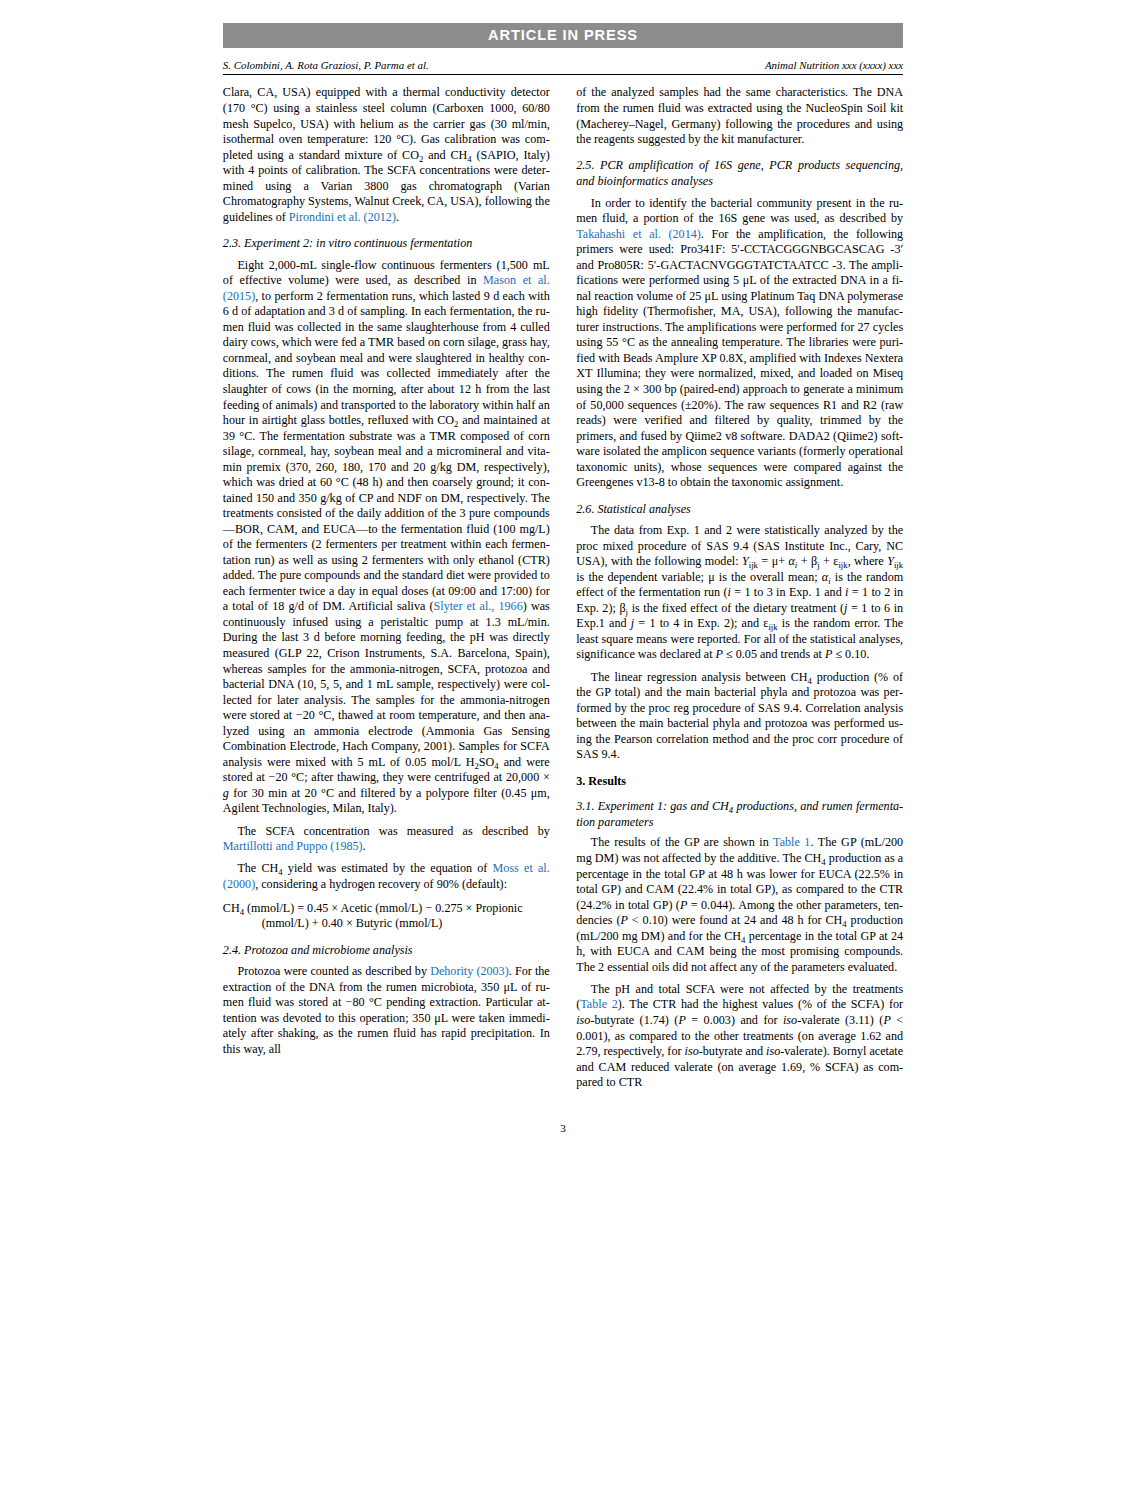ARTICLE IN PRESS
S. Colombini, A. Rota Graziosi, P. Parma et al.
Animal Nutrition xxx (xxxx) xxx
Clara, CA, USA) equipped with a thermal conductivity detector (170 °C) using a stainless steel column (Carboxen 1000, 60/80 mesh Supelco, USA) with helium as the carrier gas (30 ml/min, isothermal oven temperature: 120 °C). Gas calibration was completed using a standard mixture of CO2 and CH4 (SAPIO, Italy) with 4 points of calibration. The SCFA concentrations were determined using a Varian 3800 gas chromatograph (Varian Chromatography Systems, Walnut Creek, CA, USA), following the guidelines of Pirondini et al. (2012).
2.3. Experiment 2: in vitro continuous fermentation
Eight 2,000-mL single-flow continuous fermenters (1,500 mL of effective volume) were used, as described in Mason et al. (2015), to perform 2 fermentation runs, which lasted 9 d each with 6 d of adaptation and 3 d of sampling. In each fermentation, the rumen fluid was collected in the same slaughterhouse from 4 culled dairy cows, which were fed a TMR based on corn silage, grass hay, cornmeal, and soybean meal and were slaughtered in healthy conditions. The rumen fluid was collected immediately after the slaughter of cows (in the morning, after about 12 h from the last feeding of animals) and transported to the laboratory within half an hour in airtight glass bottles, refluxed with CO2 and maintained at 39 °C. The fermentation substrate was a TMR composed of corn silage, cornmeal, hay, soybean meal and a micromineral and vitamin premix (370, 260, 180, 170 and 20 g/kg DM, respectively), which was dried at 60 °C (48 h) and then coarsely ground; it contained 150 and 350 g/kg of CP and NDF on DM, respectively. The treatments consisted of the daily addition of the 3 pure compounds—BOR, CAM, and EUCA—to the fermentation fluid (100 mg/L) of the fermenters (2 fermenters per treatment within each fermentation run) as well as using 2 fermenters with only ethanol (CTR) added. The pure compounds and the standard diet were provided to each fermenter twice a day in equal doses (at 09:00 and 17:00) for a total of 18 g/d of DM. Artificial saliva (Slyter et al., 1966) was continuously infused using a peristaltic pump at 1.3 mL/min. During the last 3 d before morning feeding, the pH was directly measured (GLP 22, Crison Instruments, S.A. Barcelona, Spain), whereas samples for the ammonia-nitrogen, SCFA, protozoa and bacterial DNA (10, 5, 5, and 1 mL sample, respectively) were collected for later analysis. The samples for the ammonia-nitrogen were stored at −20 °C, thawed at room temperature, and then analyzed using an ammonia electrode (Ammonia Gas Sensing Combination Electrode, Hach Company, 2001). Samples for SCFA analysis were mixed with 5 mL of 0.05 mol/L H2SO4 and were stored at −20 °C; after thawing, they were centrifuged at 20,000 × g for 30 min at 20 °C and filtered by a polypore filter (0.45 μm, Agilent Technologies, Milan, Italy).
The SCFA concentration was measured as described by Martillotti and Puppo (1985).
The CH4 yield was estimated by the equation of Moss et al. (2000), considering a hydrogen recovery of 90% (default):
CH4 (mmol/L) = 0.45 × Acetic (mmol/L) − 0.275 × Propionic(mmol/L) + 0.40 × Butyric (mmol/L)
2.4. Protozoa and microbiome analysis
Protozoa were counted as described by Dehority (2003). For the extraction of the DNA from the rumen microbiota, 350 μL of rumen fluid was stored at −80 °C pending extraction. Particular attention was devoted to this operation; 350 μL were taken immediately after shaking, as the rumen fluid has rapid precipitation. In this way, all
of the analyzed samples had the same characteristics. The DNA from the rumen fluid was extracted using the NucleoSpin Soil kit (Macherey–Nagel, Germany) following the procedures and using the reagents suggested by the kit manufacturer.
2.5. PCR amplification of 16S gene, PCR products sequencing, and bioinformatics analyses
In order to identify the bacterial community present in the rumen fluid, a portion of the 16S gene was used, as described by Takahashi et al. (2014). For the amplification, the following primers were used: Pro341F: 5′-CCTACGGGNBGCASCAG -3′ and Pro805R: 5′-GACTACNVGGGTATCTAATCC -3. The amplifications were performed using 5 μL of the extracted DNA in a final reaction volume of 25 μL using Platinum Taq DNA polymerase high fidelity (Thermofisher, MA, USA), following the manufacturer instructions. The amplifications were performed for 27 cycles using 55 °C as the annealing temperature. The libraries were purified with Beads Amplure XP 0.8X, amplified with Indexes Nextera XT Illumina; they were normalized, mixed, and loaded on Miseq using the 2 × 300 bp (paired-end) approach to generate a minimum of 50,000 sequences (±20%). The raw sequences R1 and R2 (raw reads) were verified and filtered by quality, trimmed by the primers, and fused by Qiime2 v8 software. DADA2 (Qiime2) software isolated the amplicon sequence variants (formerly operational taxonomic units), whose sequences were compared against the Greengenes v13-8 to obtain the taxonomic assignment.
2.6. Statistical analyses
The data from Exp. 1 and 2 were statistically analyzed by the proc mixed procedure of SAS 9.4 (SAS Institute Inc., Cary, NC USA), with the following model: Yijk = μ+ αi + βj + εijk, where Yijk is the dependent variable; μ is the overall mean; αi is the random effect of the fermentation run (i = 1 to 3 in Exp. 1 and i = 1 to 2 in Exp. 2); βj is the fixed effect of the dietary treatment (j = 1 to 6 in Exp.1 and j = 1 to 4 in Exp. 2); and εijk is the random error. The least square means were reported. For all of the statistical analyses, significance was declared at P ≤ 0.05 and trends at P ≤ 0.10.
The linear regression analysis between CH4 production (% of the GP total) and the main bacterial phyla and protozoa was performed by the proc reg procedure of SAS 9.4. Correlation analysis between the main bacterial phyla and protozoa was performed using the Pearson correlation method and the proc corr procedure of SAS 9.4.
3. Results
3.1. Experiment 1: gas and CH4 productions, and rumen fermentation parameters
The results of the GP are shown in Table 1. The GP (mL/200 mg DM) was not affected by the additive. The CH4 production as a percentage in the total GP at 48 h was lower for EUCA (22.5% in total GP) and CAM (22.4% in total GP), as compared to the CTR (24.2% in total GP) (P = 0.044). Among the other parameters, tendencies (P < 0.10) were found at 24 and 48 h for CH4 production (mL/200 mg DM) and for the CH4 percentage in the total GP at 24 h, with EUCA and CAM being the most promising compounds. The 2 essential oils did not affect any of the parameters evaluated.
The pH and total SCFA were not affected by the treatments (Table 2). The CTR had the highest values (% of the SCFA) for iso-butyrate (1.74) (P = 0.003) and for iso-valerate (3.11) (P < 0.001), as compared to the other treatments (on average 1.62 and 2.79, respectively, for iso-butyrate and iso-valerate). Bornyl acetate and CAM reduced valerate (on average 1.69, % SCFA) as compared to CTR
3